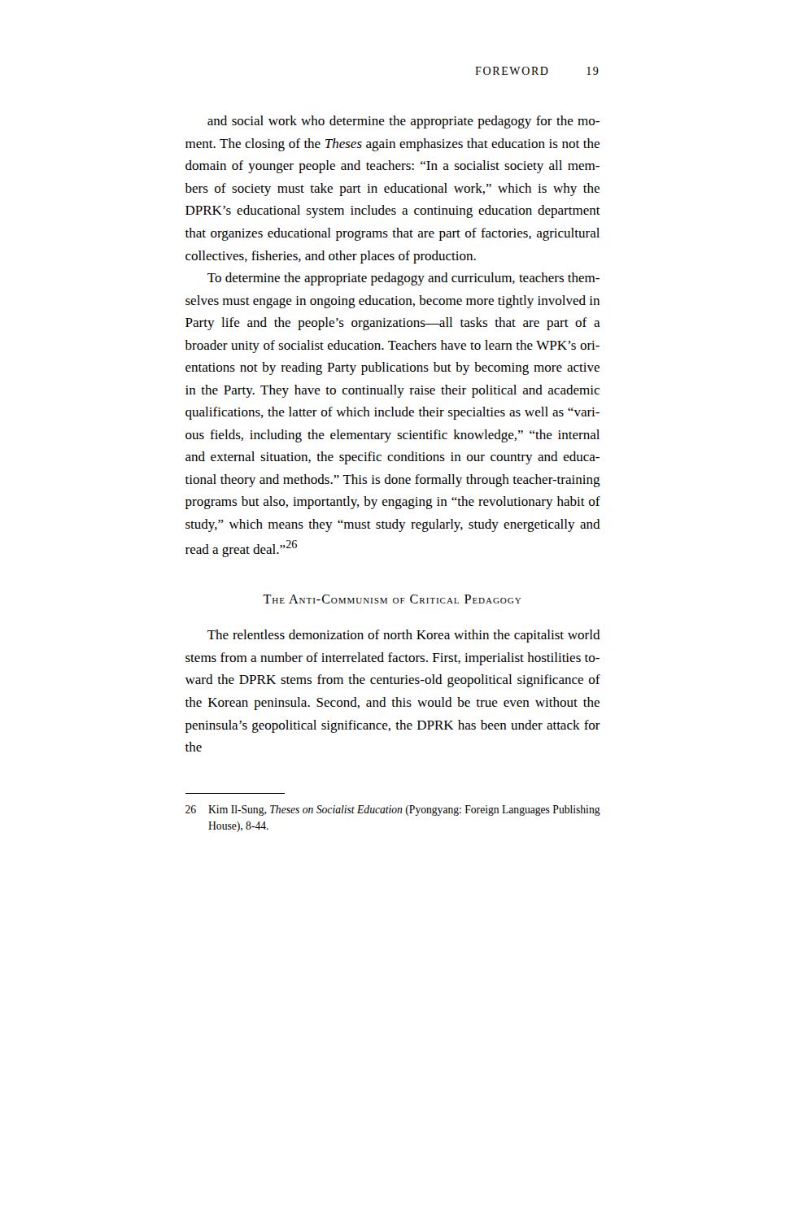Foreword 19
and social work who determine the appropriate pedagogy for the moment. The closing of the Theses again emphasizes that education is not the domain of younger people and teachers: “In a socialist society all members of society must take part in educational work,” which is why the DPRK’s educational system includes a continuing education department that organizes educational programs that are part of factories, agricultural collectives, fisheries, and other places of production.
To determine the appropriate pedagogy and curriculum, teachers themselves must engage in ongoing education, become more tightly involved in Party life and the people’s organizations—all tasks that are part of a broader unity of socialist education. Teachers have to learn the WPK’s orientations not by reading Party publications but by becoming more active in the Party. They have to continually raise their political and academic qualifications, the latter of which include their specialties as well as “various fields, including the elementary scientific knowledge,” “the internal and external situation, the specific conditions in our country and educational theory and methods.” This is done formally through teacher-training programs but also, importantly, by engaging in “the revolutionary habit of study,” which means they “must study regularly, study energetically and read a great deal.”26
The Anti-Communism of Critical Pedagogy
The relentless demonization of north Korea within the capitalist world stems from a number of interrelated factors. First, imperialist hostilities toward the DPRK stems from the centuries-old geopolitical significance of the Korean peninsula. Second, and this would be true even without the peninsula’s geopolitical significance, the DPRK has been under attack for the
26 Kim Il-Sung, Theses on Socialist Education (Pyongyang: Foreign Languages Publishing House), 8-44.